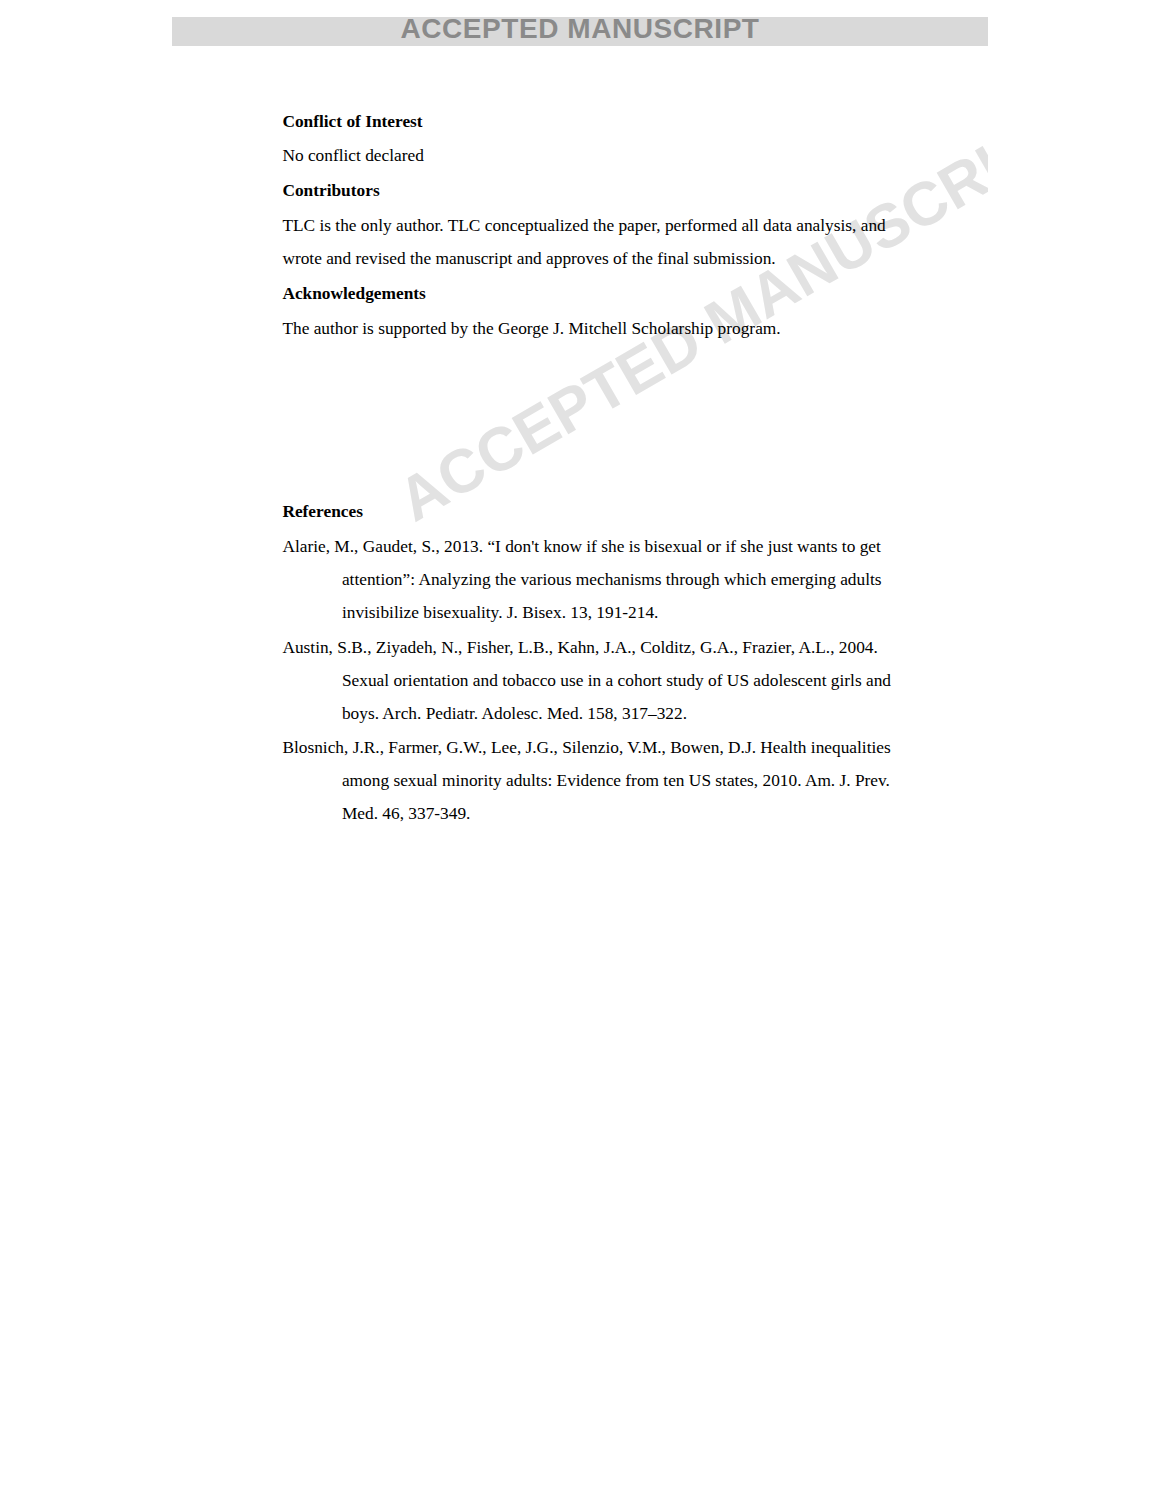ACCEPTED MANUSCRIPT
ACCEPTED MANUSCRIPT
Conflict of Interest
No conflict declared
Contributors
TLC is the only author. TLC conceptualized the paper, performed all data analysis, and wrote and revised the manuscript and approves of the final submission.
Acknowledgements
The author is supported by the George J. Mitchell Scholarship program.
References
Alarie, M., Gaudet, S., 2013. “I don't know if she is bisexual or if she just wants to get attention”: Analyzing the various mechanisms through which emerging adults invisibilize bisexuality. J. Bisex. 13, 191-214.
Austin, S.B., Ziyadeh, N., Fisher, L.B., Kahn, J.A., Colditz, G.A., Frazier, A.L., 2004. Sexual orientation and tobacco use in a cohort study of US adolescent girls and boys. Arch. Pediatr. Adolesc. Med. 158, 317–322.
Blosnich, J.R., Farmer, G.W., Lee, J.G., Silenzio, V.M., Bowen, D.J. Health inequalities among sexual minority adults: Evidence from ten US states, 2010. Am. J. Prev. Med. 46, 337-349.